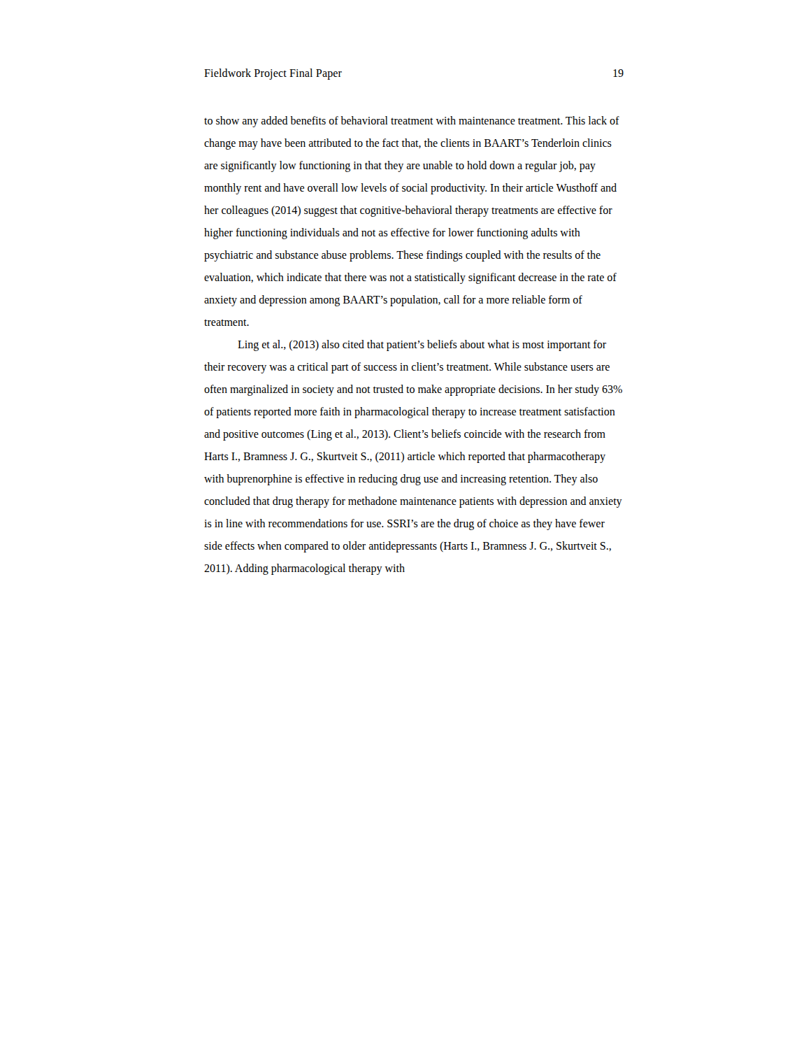Fieldwork Project Final Paper 19
to show any added benefits of behavioral treatment with maintenance treatment. This lack of change may have been attributed to the fact that, the clients in BAART’s Tenderloin clinics are significantly low functioning in that they are unable to hold down a regular job, pay monthly rent and have overall low levels of social productivity. In their article Wusthoff and her colleagues (2014) suggest that cognitive-behavioral therapy treatments are effective for higher functioning individuals and not as effective for lower functioning adults with psychiatric and substance abuse problems. These findings coupled with the results of the evaluation, which indicate that there was not a statistically significant decrease in the rate of anxiety and depression among BAART’s population, call for a more reliable form of treatment.
Ling et al., (2013) also cited that patient’s beliefs about what is most important for their recovery was a critical part of success in client’s treatment. While substance users are often marginalized in society and not trusted to make appropriate decisions. In her study 63% of patients reported more faith in pharmacological therapy to increase treatment satisfaction and positive outcomes (Ling et al., 2013). Client’s beliefs coincide with the research from Harts I., Bramness J. G., Skurtveit S., (2011) article which reported that pharmacotherapy with buprenorphine is effective in reducing drug use and increasing retention. They also concluded that drug therapy for methadone maintenance patients with depression and anxiety is in line with recommendations for use. SSRI’s are the drug of choice as they have fewer side effects when compared to older antidepressants (Harts I., Bramness J. G., Skurtveit S., 2011). Adding pharmacological therapy with